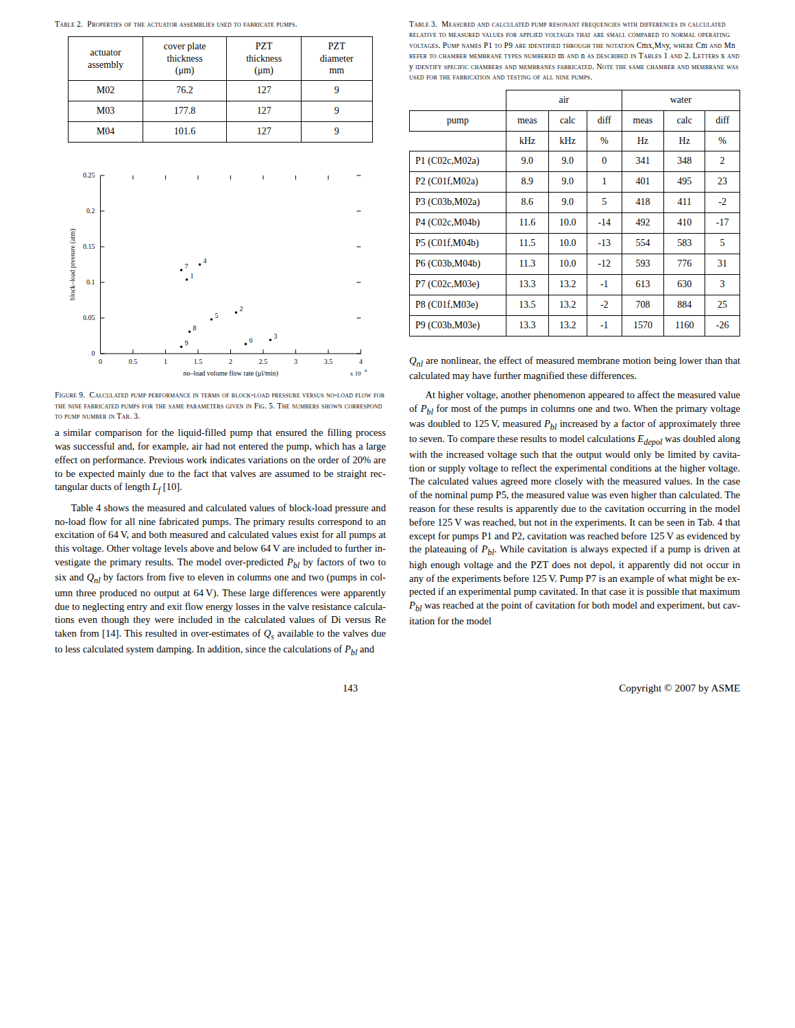Table 2. Properties of the actuator assemblies used to fabricate pumps.
| actuator assembly | cover plate thickness (μm) | PZT thickness (μm) | PZT diameter mm |
| --- | --- | --- | --- |
| M02 | 76.2 | 127 | 9 |
| M03 | 177.8 | 127 | 9 |
| M04 | 101.6 | 127 | 9 |
0 0.05 0.1 0.15 0.2 0.25 0 0.5 1 1.5 2 2.5 3 3.5 4 block–load pressure (atm) no–load volume flow rate (μl/min) x 10 4 7 4 1 5 2 8 9 6 3
Figure 9. Calculated pump performance in terms of block-load pressure versus no-load flow for the nine fabricated pumps for the same parameters given in Fig. 5. The numbers shown correspond to pump number in Tab. 3.
a similar comparison for the liquid-filled pump that ensured the filling process was successful and, for example, air had not entered the pump, which has a large effect on performance. Previous work indicates variations on the order of 20% are to be expected mainly due to the fact that valves are assumed to be straight rectangular ducts of length Lf [10].
Table 4 shows the measured and calculated values of block-load pressure and no-load flow for all nine fabricated pumps. The primary results correspond to an excitation of 64 V, and both measured and calculated values exist for all pumps at this voltage. Other voltage levels above and below 64 V are included to further investigate the primary results. The model over-predicted Pbl by factors of two to six and Qnl by factors from five to eleven in columns one and two (pumps in column three produced no output at 64 V). These large differences were apparently due to neglecting entry and exit flow energy losses in the valve resistance calculations even though they were included in the calculated values of Di versus Re taken from [14]. This resulted in over-estimates of Qs available to the valves due to less calculated system damping. In addition, since the calculations of Pbl and
Table 3. Measured and calculated pump resonant frequencies with differences in calculated relative to measured values for applied voltages that are small compared to normal operating voltages. Pump names P1 to P9 are identified through the notation Cmx,Mny, where Cm and Mn refer to chamber membrane types numbered m and n as described in Tables 1 and 2. Letters x and y identify specific chambers and membranes fabricated. Note the same chamber and membrane was used for the fabrication and testing of all nine pumps.
| | air | water |
| pump | meas | calc | diff | meas | calc | diff |
| | kHz | kHz | % | Hz | Hz | % |
| P1 (C02c,M02a) | 9.0 | 9.0 | 0 | 341 | 348 | 2 |
| P2 (C01f,M02a) | 8.9 | 9.0 | 1 | 401 | 495 | 23 |
| P3 (C03b,M02a) | 8.6 | 9.0 | 5 | 418 | 411 | -2 |
| P4 (C02c,M04b) | 11.6 | 10.0 | -14 | 492 | 410 | -17 |
| P5 (C01f,M04b) | 11.5 | 10.0 | -13 | 554 | 583 | 5 |
| P6 (C03b,M04b) | 11.3 | 10.0 | -12 | 593 | 776 | 31 |
| P7 (C02c,M03e) | 13.3 | 13.2 | -1 | 613 | 630 | 3 |
| P8 (C01f,M03e) | 13.5 | 13.2 | -2 | 708 | 884 | 25 |
| P9 (C03b,M03e) | 13.3 | 13.2 | -1 | 1570 | 1160 | -26 |
Qnl are nonlinear, the effect of measured membrane motion being lower than that calculated may have further magnified these differences.
At higher voltage, another phenomenon appeared to affect the measured value of Pbl for most of the pumps in columns one and two. When the primary voltage was doubled to 125 V, measured Pbl increased by a factor of approximately three to seven. To compare these results to model calculations Edepol was doubled along with the increased voltage such that the output would only be limited by cavitation or supply voltage to reflect the experimental conditions at the higher voltage. The calculated values agreed more closely with the measured values. In the case of the nominal pump P5, the measured value was even higher than calculated. The reason for these results is apparently due to the cavitation occurring in the model before 125 V was reached, but not in the experiments. It can be seen in Tab. 4 that except for pumps P1 and P2, cavitation was reached before 125 V as evidenced by the plateauing of Pbl. While cavitation is always expected if a pump is driven at high enough voltage and the PZT does not depol, it apparently did not occur in any of the experiments before 125 V. Pump P7 is an example of what might be expected if an experimental pump cavitated. In that case it is possible that maximum Pbl was reached at the point of cavitation for both model and experiment, but cavitation for the model
143 Copyright © 2007 by ASME